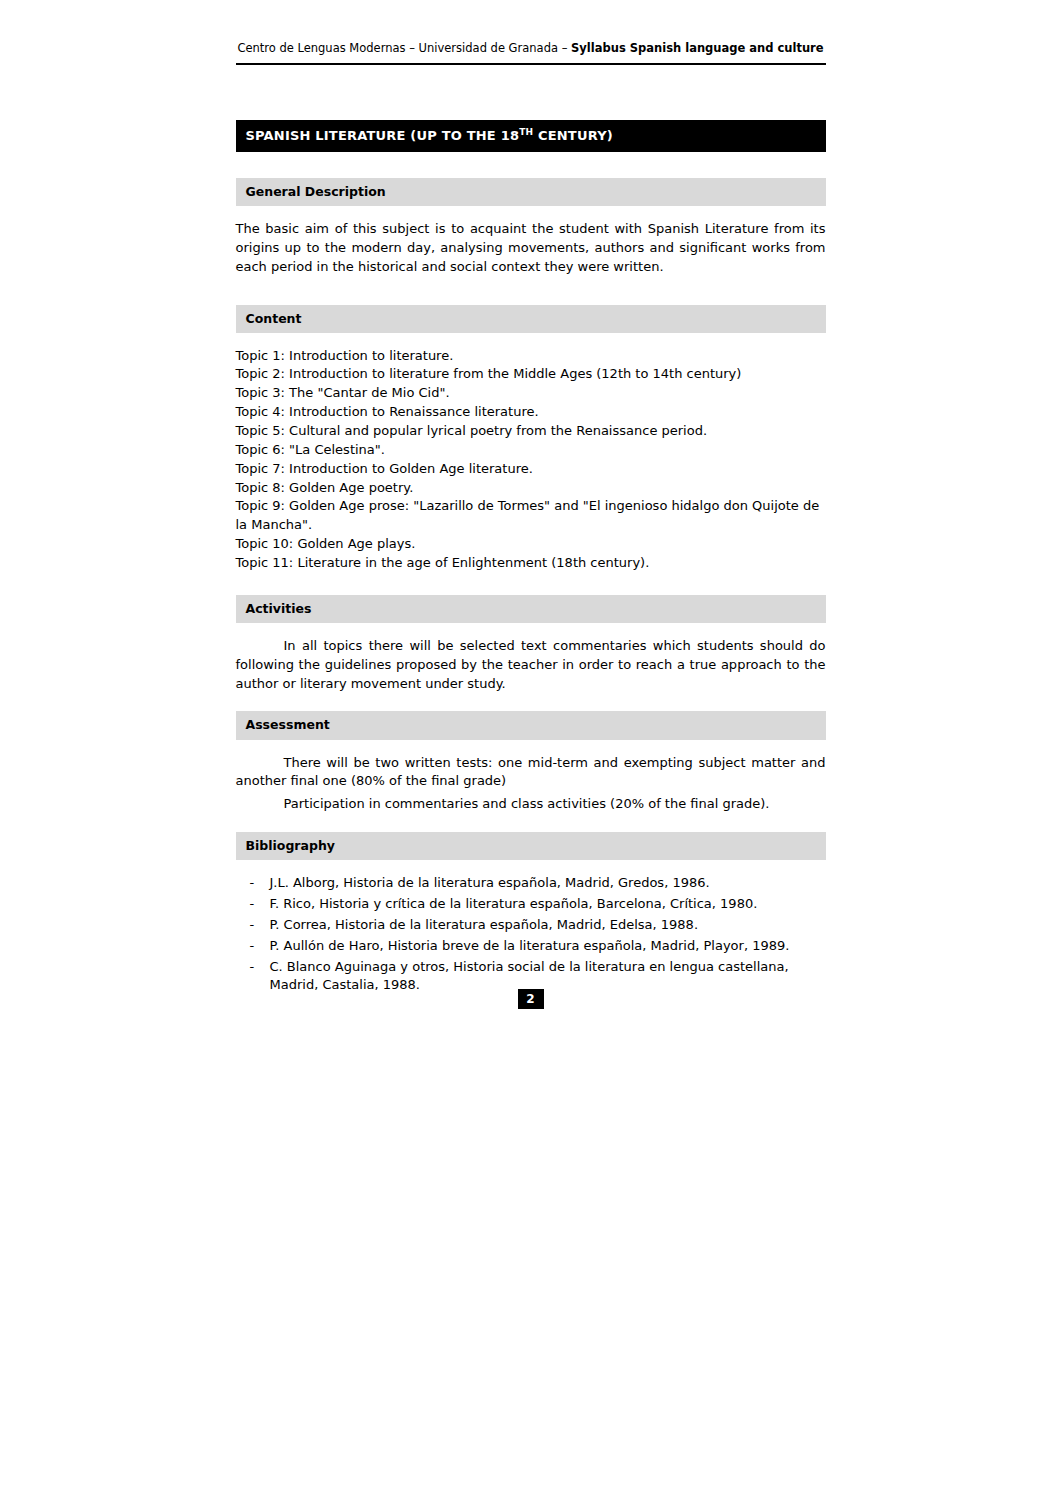Centro de Lenguas Modernas – Universidad de Granada – Syllabus Spanish language and culture
SPANISH LITERATURE (UP TO THE 18TH CENTURY)
General Description
The basic aim of this subject is to acquaint the student with Spanish Literature from its origins up to the modern day, analysing movements, authors and significant works from each period in the historical and social context they were written.
Content
Topic 1: Introduction to literature.
Topic 2: Introduction to literature from the Middle Ages (12th to 14th century)
Topic 3: The "Cantar de Mio Cid".
Topic 4: Introduction to Renaissance literature.
Topic 5: Cultural and popular lyrical poetry from the Renaissance period.
Topic 6: "La Celestina".
Topic 7: Introduction to Golden Age literature.
Topic 8: Golden Age poetry.
Topic 9: Golden Age prose: "Lazarillo de Tormes" and "El ingenioso hidalgo don Quijote de la Mancha".
Topic 10: Golden Age plays.
Topic 11: Literature in the age of Enlightenment (18th century).
Activities
In all topics there will be selected text commentaries which students should do following the guidelines proposed by the teacher in order to reach a true approach to the author or literary movement under study.
Assessment
There will be two written tests: one mid-term and exempting subject matter and another final one (80% of the final grade)
Participation in commentaries and class activities (20% of the final grade).
Bibliography
J.L. Alborg, Historia de la literatura española, Madrid, Gredos, 1986.
F. Rico, Historia y crítica de la literatura española, Barcelona, Crítica, 1980.
P. Correa, Historia de la literatura española, Madrid, Edelsa, 1988.
P. Aullón de Haro, Historia breve de la literatura española, Madrid, Playor, 1989.
C. Blanco Aguinaga y otros, Historia social de la literatura en lengua castellana, Madrid, Castalia, 1988.
2